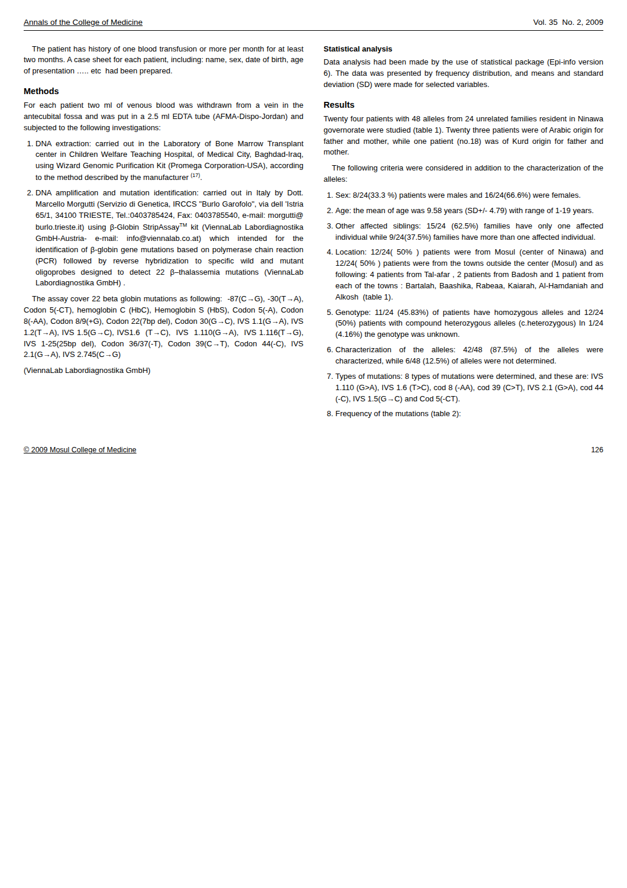Annals of the College of Medicine Vol. 35 No. 2, 2009
The patient has history of one blood transfusion or more per month for at least two months. A case sheet for each patient, including: name, sex, date of birth, age of presentation ….. etc had been prepared.
Methods
For each patient two ml of venous blood was withdrawn from a vein in the antecubital fossa and was put in a 2.5 ml EDTA tube (AFMA-Dispo-Jordan) and subjected to the following investigations:
DNA extraction: carried out in the Laboratory of Bone Marrow Transplant center in Children Welfare Teaching Hospital, of Medical City, Baghdad-Iraq, using Wizard Genomic Purification Kit (Promega Corporation-USA), according to the method described by the manufacturer (17).
DNA amplification and mutation identification: carried out in Italy by Dott. Marcello Morgutti (Servizio di Genetica, IRCCS "Burlo Garofolo", via dell 'Istria 65/1, 34100 TRIESTE, Tel.:0403785424, Fax: 0403785540, e-mail: morgutti@ burlo.trieste.it) using β-Globin StripAssayTM kit (ViennaLab Labordiagnostika GmbH-Austria- e-mail: info@viennalab.co.at) which intended for the identification of β-globin gene mutations based on polymerase chain reaction (PCR) followed by reverse hybridization to specific wild and mutant oligoprobes designed to detect 22 β–thalassemia mutations (ViennaLab Labordiagnostika GmbH) .
The assay cover 22 beta globin mutations as following: -87(C→G), -30(T→A), Codon 5(-CT), hemoglobin C (HbC), Hemoglobin S (HbS), Codon 5(-A), Codon 8(-AA), Codon 8/9(+G), Codon 22(7bp del), Codon 30(G→C), IVS 1.1(G→A), IVS 1.2(T→A), IVS 1.5(G→C), IVS1.6 (T→C), IVS 1.110(G→A), IVS 1.116(T→G), IVS 1-25(25bp del), Codon 36/37(-T), Codon 39(C→T), Codon 44(-C), IVS 2.1(G→A), IVS 2.745(C→G)
(ViennaLab Labordiagnostika GmbH)
Statistical analysis
Data analysis had been made by the use of statistical package (Epi-info version 6). The data was presented by frequency distribution, and means and standard deviation (SD) were made for selected variables.
Results
Twenty four patients with 48 alleles from 24 unrelated families resident in Ninawa governorate were studied (table 1). Twenty three patients were of Arabic origin for father and mother, while one patient (no.18) was of Kurd origin for father and mother.
The following criteria were considered in addition to the characterization of the alleles:
Sex: 8/24(33.3 %) patients were males and 16/24(66.6%) were females.
Age: the mean of age was 9.58 years (SD+/- 4.79) with range of 1-19 years.
Other affected siblings: 15/24 (62.5%) families have only one affected individual while 9/24(37.5%) families have more than one affected individual.
Location: 12/24( 50% ) patients were from Mosul (center of Ninawa) and 12/24( 50% ) patients were from the towns outside the center (Mosul) and as following: 4 patients from Tal-afar , 2 patients from Badosh and 1 patient from each of the towns : Bartalah, Baashika, Rabeaa, Kaiarah, Al-Hamdaniah and Alkosh (table 1).
Genotype: 11/24 (45.83%) of patients have homozygous alleles and 12/24 (50%) patients with compound heterozygous alleles (c.heterozygous) In 1/24 (4.16%) the genotype was unknown.
Characterization of the alleles: 42/48 (87.5%) of the alleles were characterized, while 6/48 (12.5%) of alleles were not determined.
Types of mutations: 8 types of mutations were determined, and these are: IVS 1.110 (G>A), IVS 1.6 (T>C), cod 8 (-AA), cod 39 (C>T), IVS 2.1 (G>A), cod 44 (-C), IVS 1.5(G→C) and Cod 5(-CT).
Frequency of the mutations (table 2):
© 2009 Mosul College of Medicine 126